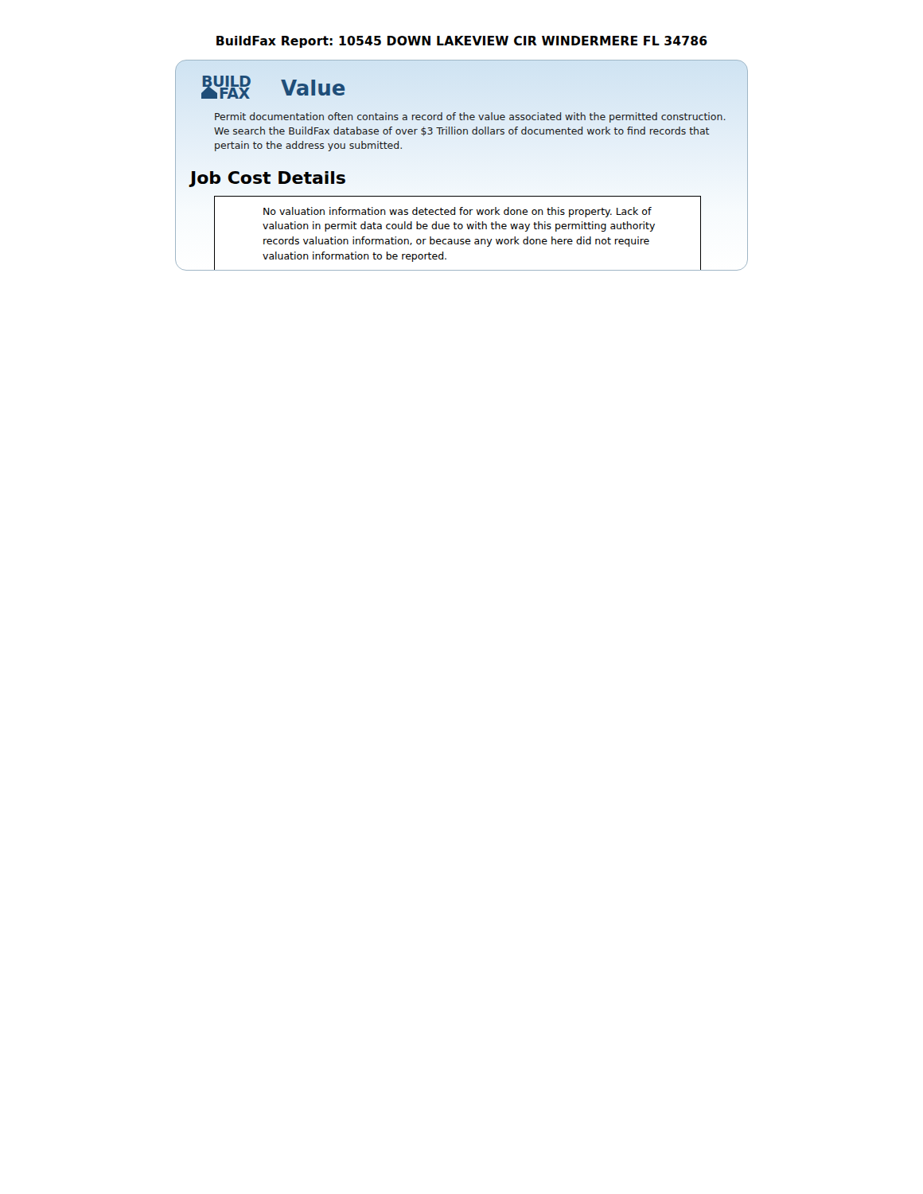BuildFax Report: 10545 DOWN LAKEVIEW CIR WINDERMERE FL 34786
BUILD FAX
Value
Permit documentation often contains a record of the value associated with the permitted construction. We search the BuildFax database of over $3 Trillion dollars of documented work to find records that pertain to the address you submitted.
Job Cost Details
No valuation information was detected for work done on this property. Lack of valuation in permit data could be due to with the way this permitting authority records valuation information, or because any work done here did not require valuation information to be reported.